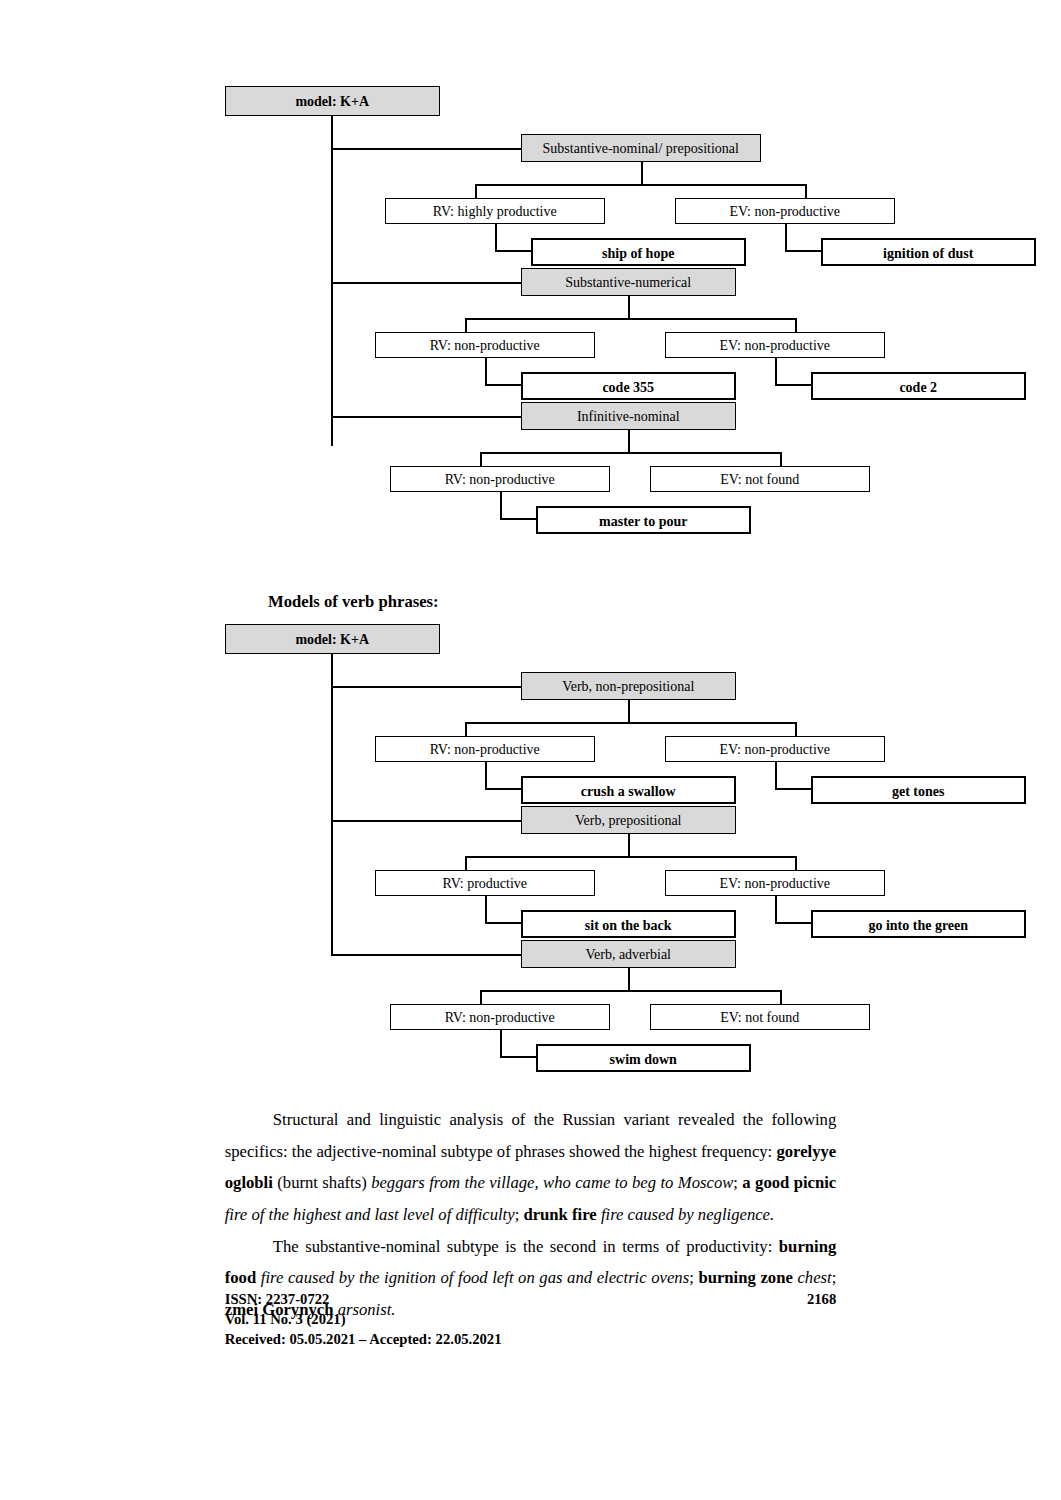model: K+A
Substantive-nominal/ prepositional
RV: highly productive
EV: non-productive
ship of hope
ignition of dust
Substantive-numerical
RV: non-productive
EV: non-productive
code 355
code 2
Infinitive-nominal
RV: non-productive
EV: not found
master to pour
Models of verb phrases:
model: K+A
Verb, non-prepositional
RV: non-productive
EV: non-productive
crush a swallow
get tones
Verb, prepositional
RV: productive
EV: non-productive
sit on the back
go into the green
Verb, adverbial
RV: non-productive
EV: not found
swim down
Structural and linguistic analysis of the Russian variant revealed the following specifics: the adjective-nominal subtype of phrases showed the highest frequency: gorelyye oglobli (burnt shafts) beggars from the village, who came to beg to Moscow; a good picnic fire of the highest and last level of difficulty; drunk fire fire caused by negligence.
The substantive-nominal subtype is the second in terms of productivity: burning food fire caused by the ignition of food left on gas and electric ovens; burning zone chest; zmei Gorynych arsonist.
ISSN: 2237-0722
Vol. 11 No. 3 (2021)
Received: 05.05.2021 – Accepted: 22.05.2021
2168